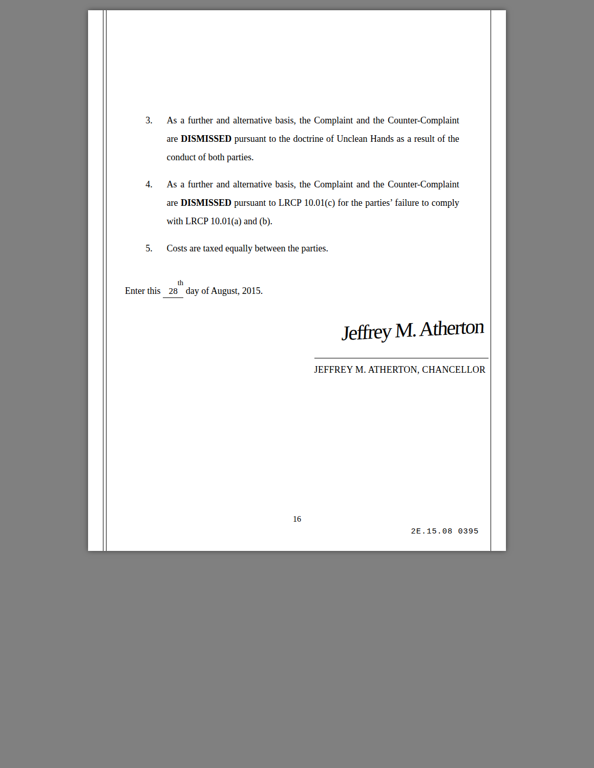3. As a further and alternative basis, the Complaint and the Counter-Complaint are DISMISSED pursuant to the doctrine of Unclean Hands as a result of the conduct of both parties.
4. As a further and alternative basis, the Complaint and the Counter-Complaint are DISMISSED pursuant to LRCP 10.01(c) for the parties’ failure to comply with LRCP 10.01(a) and (b).
5. Costs are taxed equally between the parties.
Enter this 28 th day of August, 2015.
Jeffrey M. Atherton
JEFFREY M. ATHERTON, CHANCELLOR
16
2E.15.08 0395